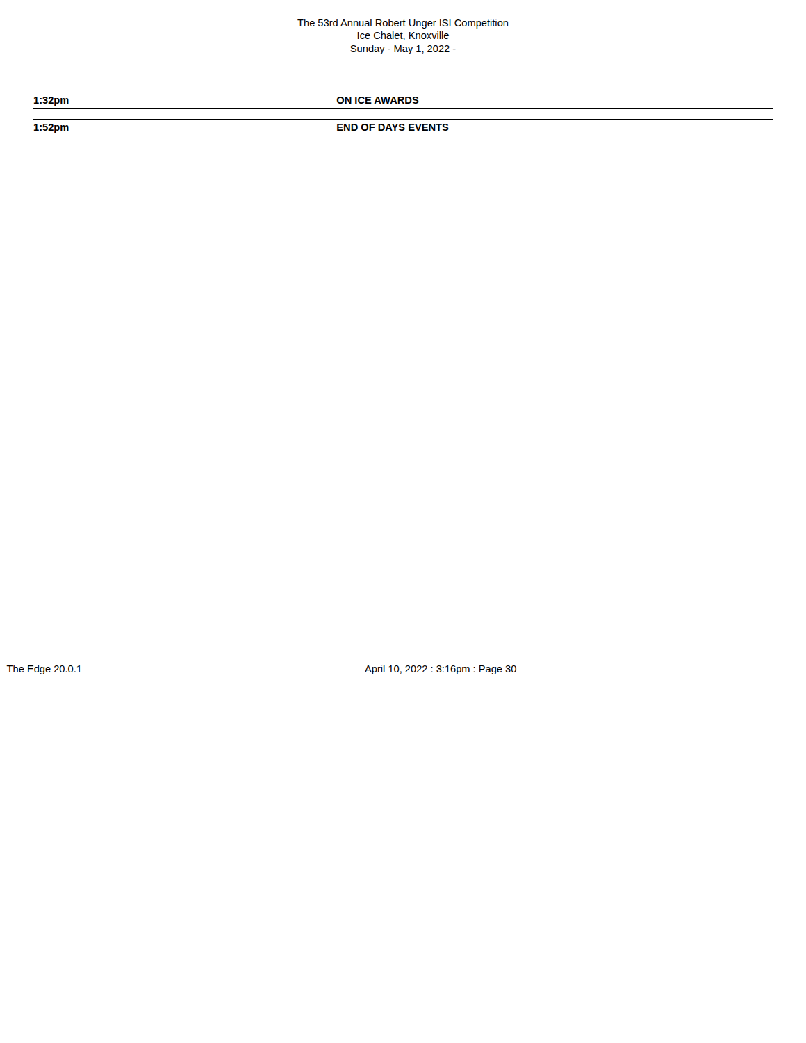The 53rd Annual Robert Unger ISI Competition
Ice Chalet, Knoxville
Sunday - May 1, 2022 -
| 1:32pm | ON ICE AWARDS |
| 1:52pm | END OF DAYS EVENTS |
The Edge 20.0.1
April 10, 2022 : 3:16pm : Page 30